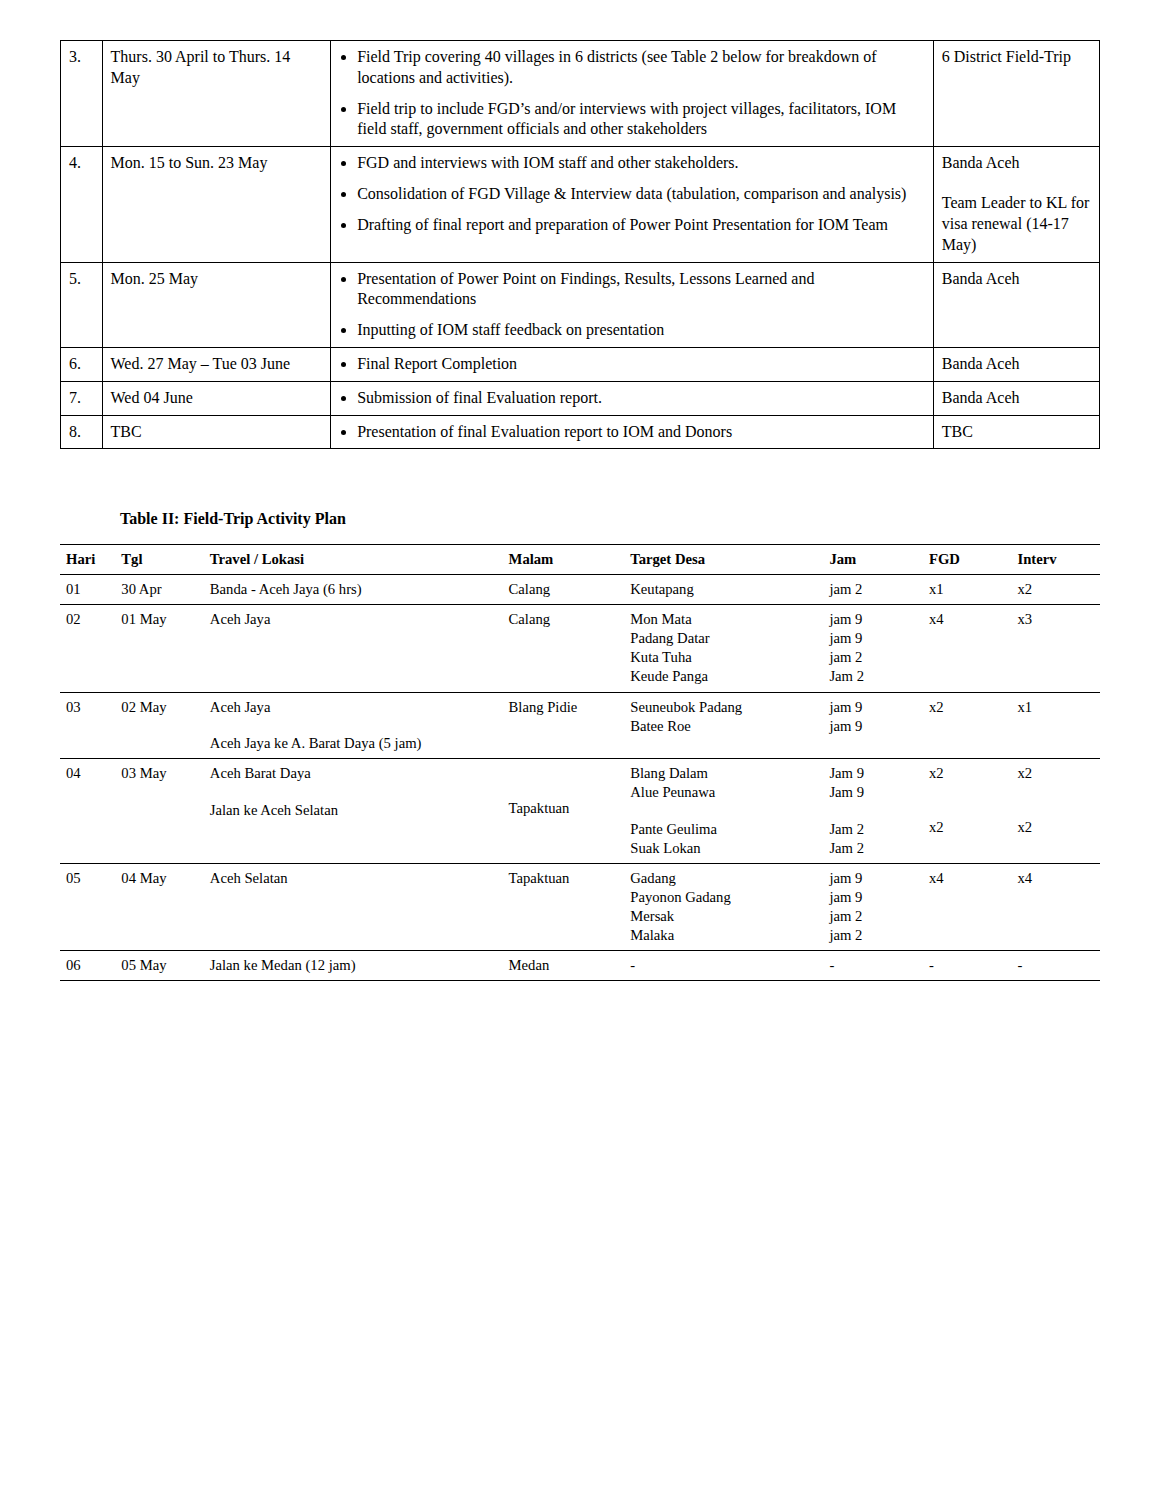| 3. | Thurs. 30 April to Thurs. 14 May | Field Trip covering 40 villages in 6 districts (see Table 2 below for breakdown of locations and activities). Field trip to include FGD’s and/or interviews with project villages, facilitators, IOM field staff, government officials and other stakeholders | 6 District Field-Trip |
| 4. | Mon. 15 to Sun. 23 May | FGD and interviews with IOM staff and other stakeholders. Consolidation of FGD Village & Interview data (tabulation, comparison and analysis) Drafting of final report and preparation of Power Point Presentation for IOM Team | Banda Aceh Team Leader to KL for visa renewal (14-17 May) |
| 5. | Mon. 25 May | Presentation of Power Point on Findings, Results, Lessons Learned and Recommendations Inputting of IOM staff feedback on presentation | Banda Aceh |
| 6. | Wed. 27 May – Tue 03 June | Final Report Completion | Banda Aceh |
| 7. | Wed 04 June | Submission of final Evaluation report. | Banda Aceh |
| 8. | TBC | Presentation of final Evaluation report to IOM and Donors | TBC |
Table II: Field-Trip Activity Plan
| Hari | Tgl | Travel / Lokasi | Malam | Target Desa | Jam | FGD | Interv |
| --- | --- | --- | --- | --- | --- | --- | --- |
| 01 | 30 Apr | Banda - Aceh Jaya (6 hrs) | Calang | Keutapang | jam 2 | x1 | x2 |
| 02 | 01 May | Aceh Jaya | Calang | Mon Mata Padang Datar Kuta Tuha Keude Panga | jam 9 jam 9 jam 2 Jam 2 | x4 | x3 |
| 03 | 02 May | Aceh Jaya Aceh Jaya ke A. Barat Daya (5 jam) | Blang Pidie | Seuneubok Padang Batee Roe | jam 9 jam 9 | x2 | x1 |
| 04 | 03 May | Aceh Barat Daya Jalan ke Aceh Selatan | Tapaktuan | Blang Dalam Alue Peunawa Pante Geulima Suak Lokan | Jam 9 Jam 9 Jam 2 Jam 2 | x2 x2 | x2 x2 |
| 05 | 04 May | Aceh Selatan | Tapaktuan | Gadang Payonon Gadang Mersak Malaka | jam 9 jam 9 jam 2 jam 2 | x4 | x4 |
| 06 | 05 May | Jalan ke Medan (12 jam) | Medan | - | - | - | - |